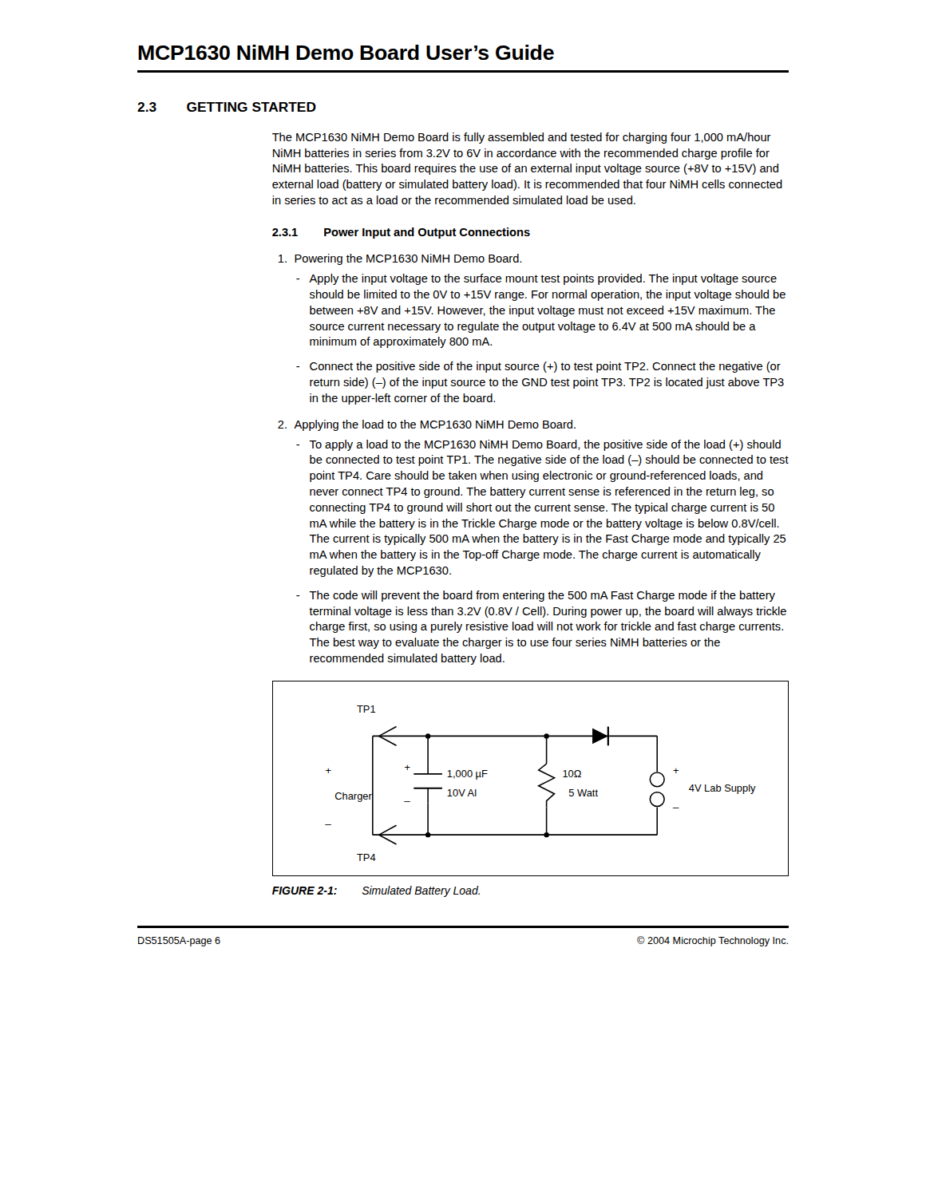MCP1630 NiMH Demo Board User’s Guide
2.3 Getting Started
The MCP1630 NiMH Demo Board is fully assembled and tested for charging four 1,000 mA/hour NiMH batteries in series from 3.2V to 6V in accordance with the recommended charge profile for NiMH batteries. This board requires the use of an external input voltage source (+8V to +15V) and external load (battery or simulated battery load). It is recommended that four NiMH cells connected in series to act as a load or the recommended simulated load be used.
2.3.1 Power Input and Output Connections
Powering the MCP1630 NiMH Demo Board.
Apply the input voltage to the surface mount test points provided. The input voltage source should be limited to the 0V to +15V range. For normal operation, the input voltage should be between +8V and +15V. However, the input voltage must not exceed +15V maximum. The source current necessary to regulate the output voltage to 6.4V at 500 mA should be a minimum of approximately 800 mA.
Connect the positive side of the input source (+) to test point TP2. Connect the negative (or return side) (–) of the input source to the GND test point TP3. TP2 is located just above TP3 in the upper-left corner of the board.
Applying the load to the MCP1630 NiMH Demo Board.
To apply a load to the MCP1630 NiMH Demo Board, the positive side of the load (+) should be connected to test point TP1. The negative side of the load (–) should be connected to test point TP4. Care should be taken when using electronic or ground-referenced loads, and never connect TP4 to ground. The battery current sense is referenced in the return leg, so connecting TP4 to ground will short out the current sense. The typical charge current is 50 mA while the battery is in the Trickle Charge mode or the battery voltage is below 0.8V/cell. The current is typically 500 mA when the battery is in the Fast Charge mode and typically 25 mA when the battery is in the Top-off Charge mode. The charge current is automatically regulated by the MCP1630.
The code will prevent the board from entering the 500 mA Fast Charge mode if the battery terminal voltage is less than 3.2V (0.8V / Cell). During power up, the board will always trickle charge first, so using a purely resistive load will not work for trickle and fast charge currents. The best way to evaluate the charger is to use four series NiMH batteries or the recommended simulated battery load.
TP1 TP4 + _ Charger + _ 1,000 µF 10V Al 10Ω 5 Watt + _ 4V Lab Supply
FIGURE 2-1: Simulated Battery Load.
DS51505A-page 6 © 2004 Microchip Technology Inc.